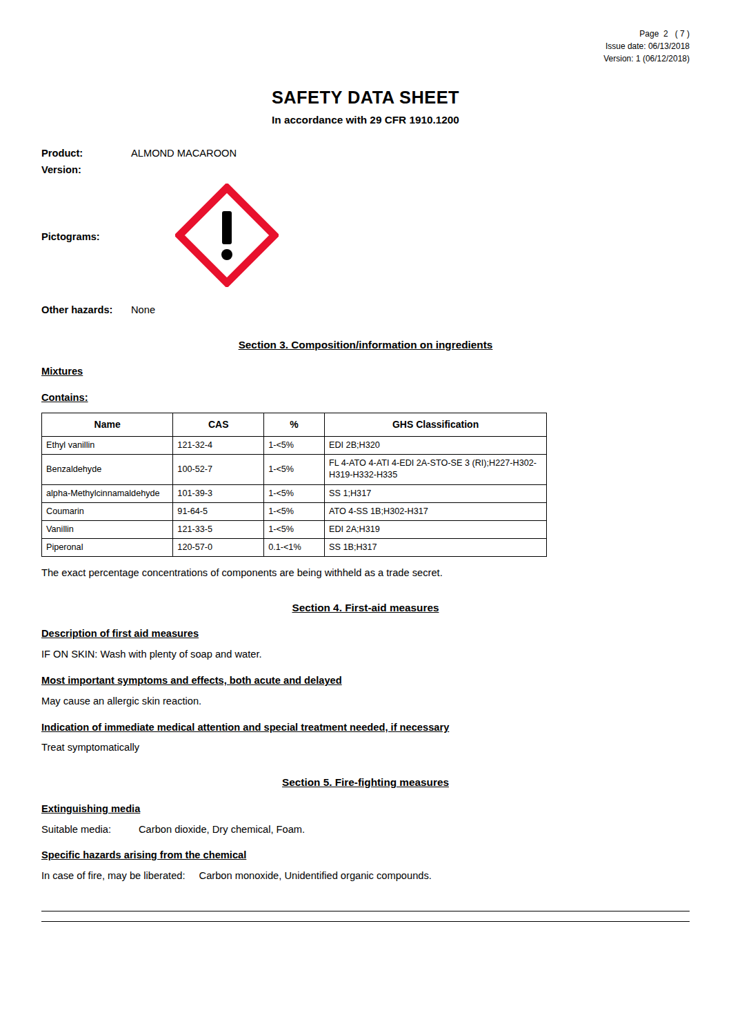Page 2 ( 7 )
Issue date: 06/13/2018
Version: 1 (06/12/2018)
SAFETY DATA SHEET
In accordance with 29 CFR 1910.1200
Product: ALMOND MACAROON
Version:
Pictograms:
Other hazards: None
Section 3. Composition/information on ingredients
Mixtures
Contains:
| Name | CAS | % | GHS Classification |
| --- | --- | --- | --- |
| Ethyl vanillin | 121-32-4 | 1-<5% | EDI 2B;H320 |
| Benzaldehyde | 100-52-7 | 1-<5% | FL 4-ATO 4-ATI 4-EDI 2A-STO-SE 3 (RI);H227-H302-H319-H332-H335 |
| alpha-Methylcinnamaldehyde | 101-39-3 | 1-<5% | SS 1;H317 |
| Coumarin | 91-64-5 | 1-<5% | ATO 4-SS 1B;H302-H317 |
| Vanillin | 121-33-5 | 1-<5% | EDI 2A;H319 |
| Piperonal | 120-57-0 | 0.1-<1% | SS 1B;H317 |
The exact percentage concentrations of components are being withheld as a trade secret.
Section 4. First-aid measures
Description of first aid measures
IF ON SKIN: Wash with plenty of soap and water.
Most important symptoms and effects, both acute and delayed
May cause an allergic skin reaction.
Indication of immediate medical attention and special treatment needed, if necessary
Treat symptomatically
Section 5. Fire-fighting measures
Extinguishing media
Suitable media:Carbon dioxide, Dry chemical, Foam.
Specific hazards arising from the chemical
In case of fire, may be liberated:Carbon monoxide, Unidentified organic compounds.